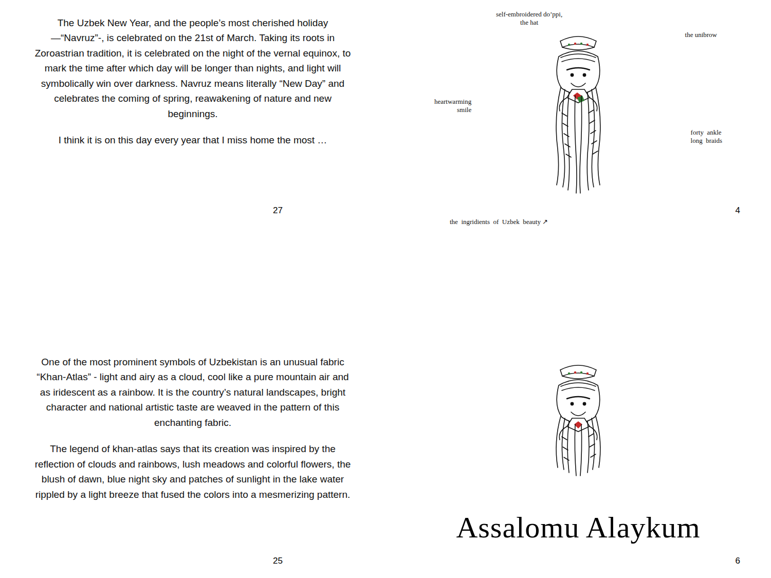The Uzbek New Year, and the people’s most cherished holiday—“Navruz”-, is celebrated on the 21st of March. Taking its roots in Zoroastrian tradition, it is celebrated on the night of the vernal equinox, to mark the time after which day will be longer than nights, and light will symbolically win over darkness. Navruz means literally “New Day” and celebrates the coming of spring, reawakening of nature and new beginnings.
I think it is on this day every year that I miss home the most …
27
self-embroidered do’ppi,
the hat the unibrow heartwarming
smile forty ankle
long braids the ingridients of Uzbek beauty ↗
4
One of the most prominent symbols of Uzbekistan is an unusual fabric “Khan-Atlas” - light and airy as a cloud, cool like a pure mountain air and as iridescent as a rainbow. It is the country’s natural landscapes, bright character and national artistic taste are weaved in the pattern of this enchanting fabric.
The legend of khan-atlas says that its creation was inspired by the reflection of clouds and rainbows, lush meadows and colorful flowers, the blush of dawn, blue night sky and patches of sunlight in the lake water rippled by a light breeze that fused the colors into a mesmerizing pattern.
25
Assalomu Alaykum
6